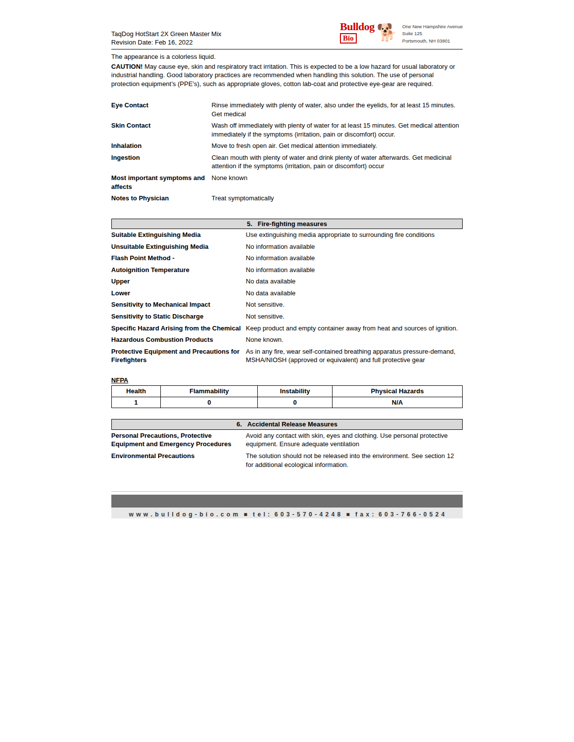TaqDog HotStart 2X Green Master Mix
Revision Date: Feb 16, 2022
Bulldog
Bio
🐕
One New Hampshire Avenue
Suite 125
Portsmouth, NH 03801
The appearance is a colorless liquid.
CAUTION! May cause eye, skin and respiratory tract irritation. This is expected to be a low hazard for usual laboratory or industrial handling. Good laboratory practices are recommended when handling this solution. The use of personal protection equipment’s (PPE’s), such as appropriate gloves, cotton lab-coat and protective eye-gear are required.
| Eye Contact | Rinse immediately with plenty of water, also under the eyelids, for at least 15 minutes. Get medical |
| Skin Contact | Wash off immediately with plenty of water for at least 15 minutes. Get medical attention immediately if the symptoms (irritation, pain or discomfort) occur. |
| Inhalation | Move to fresh open air. Get medical attention immediately. |
| Ingestion | Clean mouth with plenty of water and drink plenty of water afterwards. Get medicinal attention if the symptoms (irritation, pain or discomfort) occur |
| Most important symptoms and affects | None known |
| Notes to Physician | Treat symptomatically |
5. Fire-fighting measures
| Suitable Extinguishing Media | Use extinguishing media appropriate to surrounding fire conditions |
| Unsuitable Extinguishing Media | No information available |
| Flash Point Method - | No information available |
| Autoignition Temperature | No information available |
| Upper | No data available |
| Lower | No data available |
| Sensitivity to Mechanical Impact | Not sensitive. |
| Sensitivity to Static Discharge | Not sensitive. |
| Specific Hazard Arising from the Chemical | Keep product and empty container away from heat and sources of ignition. |
| Hazardous Combustion Products | None known. |
| Protective Equipment and Precautions for Firefighters | As in any fire, wear self-contained breathing apparatus pressure-demand, MSHA/NIOSH (approved or equivalent) and full protective gear |
NFPA
| Health | Flammability | Instability | Physical Hazards |
| --- | --- | --- | --- |
| 1 | 0 | 0 | N/A |
6. Accidental Release Measures
| Personal Precautions, Protective Equipment and Emergency Procedures | Avoid any contact with skin, eyes and clothing. Use personal protective equipment. Ensure adequate ventilation |
| Environmental Precautions | The solution should not be released into the environment. See section 12 for additional ecological information. |
w w w . b u l l d o g - b i o . c o m ■ t e l : 6 0 3 - 5 7 0 - 4 2 4 8 ■ f a x : 6 0 3 - 7 6 6 - 0 5 2 4